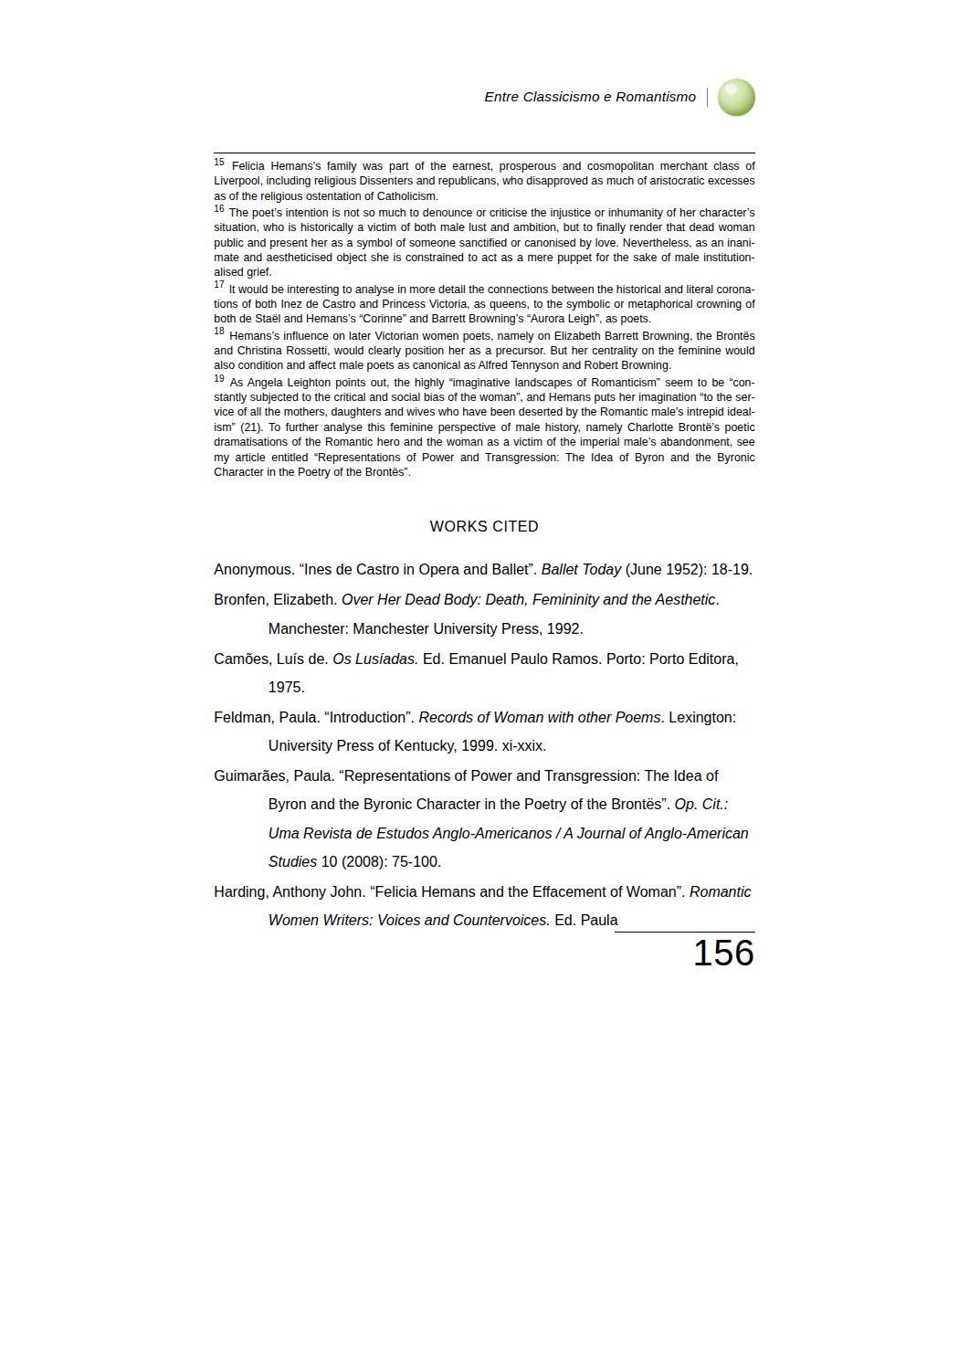Entre Classicismo e Romantismo
15 Felicia Hemans’s family was part of the earnest, prosperous and cosmopolitan merchant class of Liverpool, including religious Dissenters and republicans, who disapproved as much of aristocratic excesses as of the religious ostentation of Catholicism.
16 The poet’s intention is not so much to denounce or criticise the injustice or inhumanity of her character’s situation, who is historically a victim of both male lust and ambition, but to finally render that dead woman public and present her as a symbol of someone sanctified or canonised by love. Nevertheless, as an inanimate and aestheticised object she is constrained to act as a mere puppet for the sake of male institutionalised grief.
17 It would be interesting to analyse in more detail the connections between the historical and literal coronations of both Inez de Castro and Princess Victoria, as queens, to the symbolic or metaphorical crowning of both de Staël and Hemans’s “Corinne” and Barrett Browning’s “Aurora Leigh”, as poets.
18 Hemans’s influence on later Victorian women poets, namely on Elizabeth Barrett Browning, the Brontës and Christina Rossetti, would clearly position her as a precursor. But her centrality on the feminine would also condition and affect male poets as canonical as Alfred Tennyson and Robert Browning.
19 As Angela Leighton points out, the highly “imaginative landscapes of Romanticism” seem to be “constantly subjected to the critical and social bias of the woman”, and Hemans puts her imagination “to the service of all the mothers, daughters and wives who have been deserted by the Romantic male’s intrepid idealism” (21). To further analyse this feminine perspective of male history, namely Charlotte Brontë’s poetic dramatisations of the Romantic hero and the woman as a victim of the imperial male’s abandonment, see my article entitled “Representations of Power and Transgression: The Idea of Byron and the Byronic Character in the Poetry of the Brontës”.
WORKS CITED
Anonymous. “Ines de Castro in Opera and Ballet”. Ballet Today (June 1952): 18-19.
Bronfen, Elizabeth. Over Her Dead Body: Death, Femininity and the Aesthetic. Manchester: Manchester University Press, 1992.
Camões, Luís de. Os Lusíadas. Ed. Emanuel Paulo Ramos. Porto: Porto Editora, 1975.
Feldman, Paula. “Introduction”. Records of Woman with other Poems. Lexington: University Press of Kentucky, 1999. xi-xxix.
Guimarães, Paula. “Representations of Power and Transgression: The Idea of Byron and the Byronic Character in the Poetry of the Brontës”. Op. Cit.: Uma Revista de Estudos Anglo-Americanos / A Journal of Anglo-American Studies 10 (2008): 75-100.
Harding, Anthony John. “Felicia Hemans and the Effacement of Woman”. Romantic Women Writers: Voices and Countervoices. Ed. Paula
156